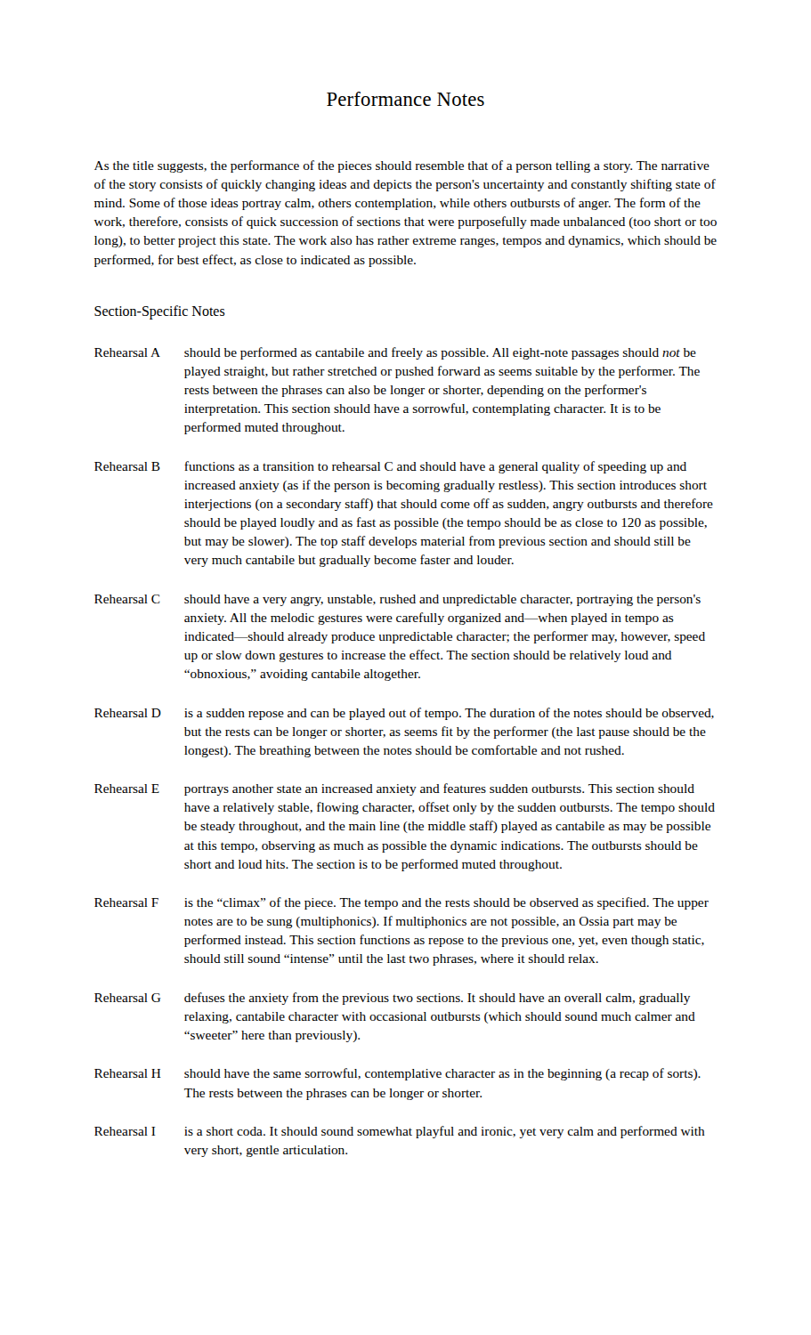Performance Notes
As the title suggests, the performance of the pieces should resemble that of a person telling a story. The narrative of the story consists of quickly changing ideas and depicts the person's uncertainty and constantly shifting state of mind. Some of those ideas portray calm, others contemplation, while others outbursts of anger. The form of the work, therefore, consists of quick succession of sections that were purposefully made unbalanced (too short or too long), to better project this state. The work also has rather extreme ranges, tempos and dynamics, which should be performed, for best effect, as close to indicated as possible.
Section-Specific Notes
Rehearsal A
should be performed as cantabile and freely as possible. All eight-note passages should not be played straight, but rather stretched or pushed forward as seems suitable by the performer. The rests between the phrases can also be longer or shorter, depending on the performer's interpretation. This section should have a sorrowful, contemplating character. It is to be performed muted throughout.
Rehearsal B
functions as a transition to rehearsal C and should have a general quality of speeding up and increased anxiety (as if the person is becoming gradually restless). This section introduces short interjections (on a secondary staff) that should come off as sudden, angry outbursts and therefore should be played loudly and as fast as possible (the tempo should be as close to 120 as possible, but may be slower). The top staff develops material from previous section and should still be very much cantabile but gradually become faster and louder.
Rehearsal C
should have a very angry, unstable, rushed and unpredictable character, portraying the person's anxiety. All the melodic gestures were carefully organized and—when played in tempo as indicated—should already produce unpredictable character; the performer may, however, speed up or slow down gestures to increase the effect. The section should be relatively loud and “obnoxious,” avoiding cantabile altogether.
Rehearsal D
is a sudden repose and can be played out of tempo. The duration of the notes should be observed, but the rests can be longer or shorter, as seems fit by the performer (the last pause should be the longest). The breathing between the notes should be comfortable and not rushed.
Rehearsal E
portrays another state an increased anxiety and features sudden outbursts. This section should have a relatively stable, flowing character, offset only by the sudden outbursts. The tempo should be steady throughout, and the main line (the middle staff) played as cantabile as may be possible at this tempo, observing as much as possible the dynamic indications. The outbursts should be short and loud hits. The section is to be performed muted throughout.
Rehearsal F
is the “climax” of the piece. The tempo and the rests should be observed as specified. The upper notes are to be sung (multiphonics). If multiphonics are not possible, an Ossia part may be performed instead. This section functions as repose to the previous one, yet, even though static, should still sound “intense” until the last two phrases, where it should relax.
Rehearsal G
defuses the anxiety from the previous two sections. It should have an overall calm, gradually relaxing, cantabile character with occasional outbursts (which should sound much calmer and “sweeter” here than previously).
Rehearsal H
should have the same sorrowful, contemplative character as in the beginning (a recap of sorts). The rests between the phrases can be longer or shorter.
Rehearsal I
is a short coda. It should sound somewhat playful and ironic, yet very calm and performed with very short, gentle articulation.